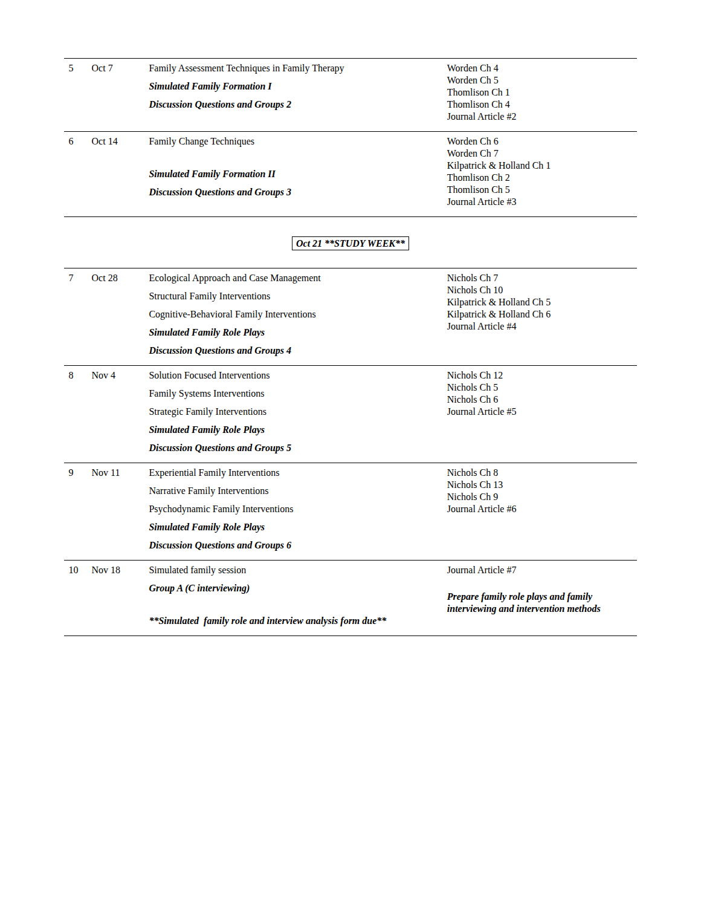| 5 | Oct 7 | Family Assessment Techniques in Family Therapy Simulated Family Formation I Discussion Questions and Groups 2 | Worden Ch 4 Worden Ch 5 Thomlison Ch 1 Thomlison Ch 4 Journal Article #2 |
| 6 | Oct 14 | Family Change Techniques Simulated Family Formation II Discussion Questions and Groups 3 | Worden Ch 6 Worden Ch 7 Kilpatrick & Holland Ch 1 Thomlison Ch 2 Thomlison Ch 5 Journal Article #3 |
Oct 21 **STUDY WEEK**
| 7 | Oct 28 | Ecological Approach and Case Management Structural Family Interventions Cognitive-Behavioral Family Interventions Simulated Family Role Plays Discussion Questions and Groups 4 | Nichols Ch 7 Nichols Ch 10 Kilpatrick & Holland Ch 5 Kilpatrick & Holland Ch 6 Journal Article #4 |
| 8 | Nov 4 | Solution Focused Interventions Family Systems Interventions Strategic Family Interventions Simulated Family Role Plays Discussion Questions and Groups 5 | Nichols Ch 12 Nichols Ch 5 Nichols Ch 6 Journal Article #5 |
| 9 | Nov 11 | Experiential Family Interventions Narrative Family Interventions Psychodynamic Family Interventions Simulated Family Role Plays Discussion Questions and Groups 6 | Nichols Ch 8 Nichols Ch 13 Nichols Ch 9 Journal Article #6 |
| 10 | Nov 18 | Simulated family session Group A (C interviewing) **Simulated family role and interview analysis form due** | Journal Article #7 Prepare family role plays and family interviewing and intervention methods |